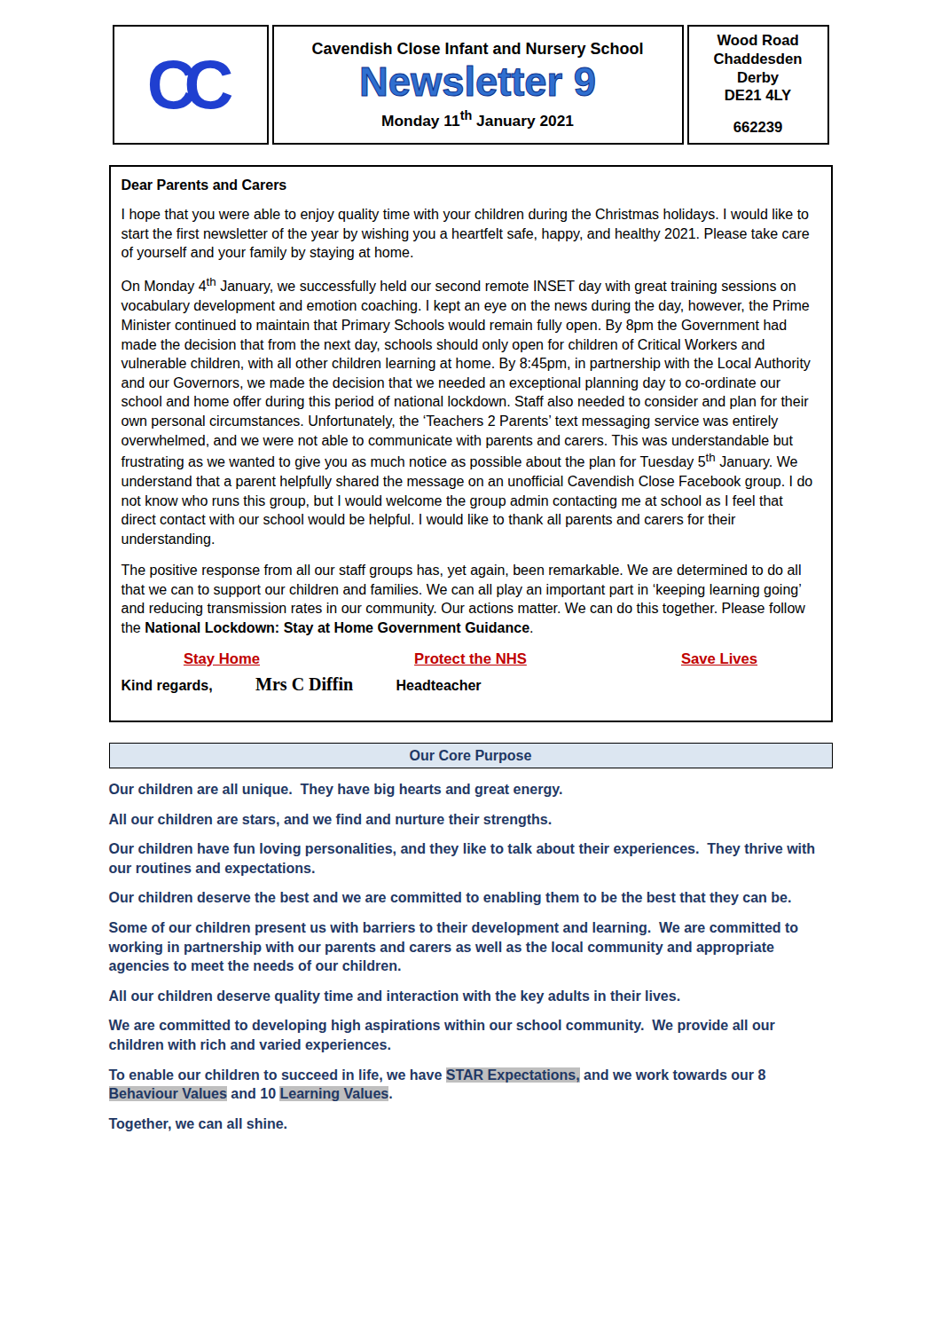CC
Cavendish Close Infant and Nursery School
Newsletter 9
Monday 11th January 2021
Wood Road
Chaddesden
Derby
DE21 4LY
662239
Dear Parents and Carers
I hope that you were able to enjoy quality time with your children during the Christmas holidays. I would like to start the first newsletter of the year by wishing you a heartfelt safe, happy, and healthy 2021. Please take care of yourself and your family by staying at home.
On Monday 4th January, we successfully held our second remote INSET day with great training sessions on vocabulary development and emotion coaching. I kept an eye on the news during the day, however, the Prime Minister continued to maintain that Primary Schools would remain fully open. By 8pm the Government had made the decision that from the next day, schools should only open for children of Critical Workers and vulnerable children, with all other children learning at home. By 8:45pm, in partnership with the Local Authority and our Governors, we made the decision that we needed an exceptional planning day to co-ordinate our school and home offer during this period of national lockdown. Staff also needed to consider and plan for their own personal circumstances. Unfortunately, the ‘Teachers 2 Parents’ text messaging service was entirely overwhelmed, and we were not able to communicate with parents and carers. This was understandable but frustrating as we wanted to give you as much notice as possible about the plan for Tuesday 5th January. We understand that a parent helpfully shared the message on an unofficial Cavendish Close Facebook group. I do not know who runs this group, but I would welcome the group admin contacting me at school as I feel that direct contact with our school would be helpful. I would like to thank all parents and carers for their understanding.
The positive response from all our staff groups has, yet again, been remarkable. We are determined to do all that we can to support our children and families. We can all play an important part in ‘keeping learning going’ and reducing transmission rates in our community. Our actions matter. We can do this together. Please follow the National Lockdown: Stay at Home Government Guidance.
Stay Home Protect the NHS Save Lives
Kind regards, Mrs C Diffin Headteacher
Our Core Purpose
Our children are all unique. They have big hearts and great energy.
All our children are stars, and we find and nurture their strengths.
Our children have fun loving personalities, and they like to talk about their experiences. They thrive with our routines and expectations.
Our children deserve the best and we are committed to enabling them to be the best that they can be.
Some of our children present us with barriers to their development and learning. We are committed to working in partnership with our parents and carers as well as the local community and appropriate agencies to meet the needs of our children.
All our children deserve quality time and interaction with the key adults in their lives.
We are committed to developing high aspirations within our school community. We provide all our children with rich and varied experiences.
To enable our children to succeed in life, we have STAR Expectations, and we work towards our 8 Behaviour Values and 10 Learning Values.
Together, we can all shine.